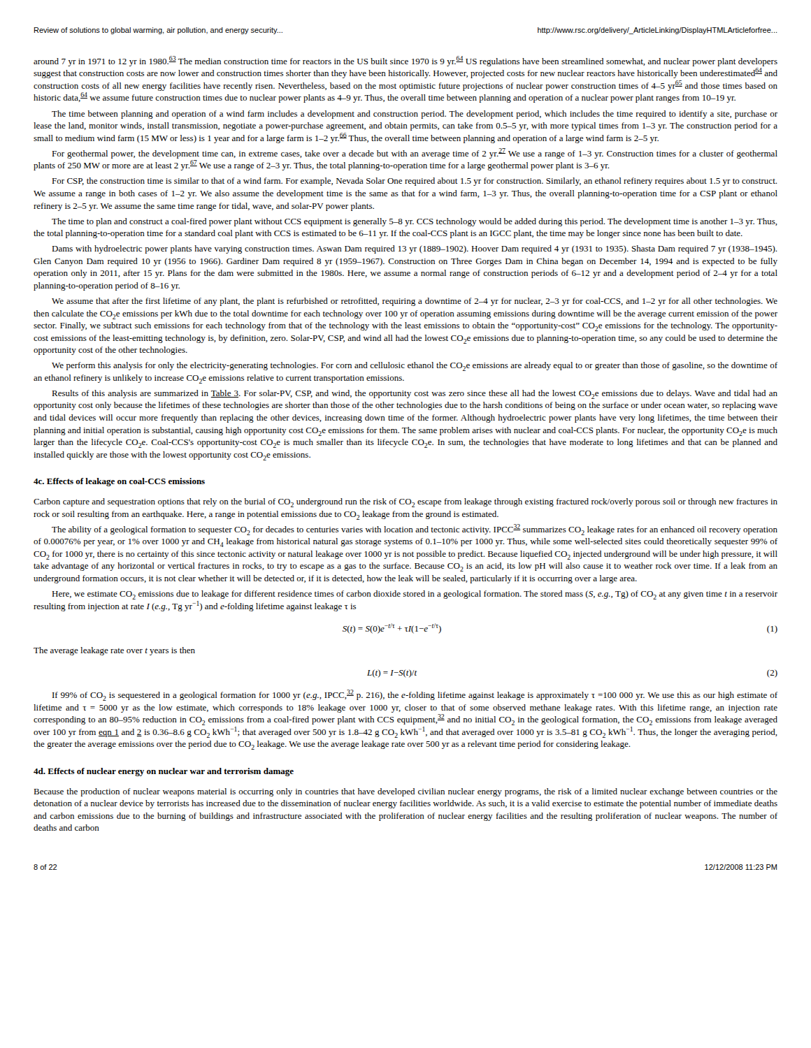Review of solutions to global warming, air pollution, and energy security...
http://www.rsc.org/delivery/_ArticleLinking/DisplayHTMLArticleforfree...
around 7 yr in 1971 to 12 yr in 1980.63 The median construction time for reactors in the US built since 1970 is 9 yr.64 US regulations have been streamlined somewhat, and nuclear power plant developers suggest that construction costs are now lower and construction times shorter than they have been historically. However, projected costs for new nuclear reactors have historically been underestimated64 and construction costs of all new energy facilities have recently risen. Nevertheless, based on the most optimistic future projections of nuclear power construction times of 4–5 yr65 and those times based on historic data,64 we assume future construction times due to nuclear power plants as 4–9 yr. Thus, the overall time between planning and operation of a nuclear power plant ranges from 10–19 yr.
The time between planning and operation of a wind farm includes a development and construction period. The development period, which includes the time required to identify a site, purchase or lease the land, monitor winds, install transmission, negotiate a power-purchase agreement, and obtain permits, can take from 0.5–5 yr, with more typical times from 1–3 yr. The construction period for a small to medium wind farm (15 MW or less) is 1 year and for a large farm is 1–2 yr.66 Thus, the overall time between planning and operation of a large wind farm is 2–5 yr.
For geothermal power, the development time can, in extreme cases, take over a decade but with an average time of 2 yr.27 We use a range of 1–3 yr. Construction times for a cluster of geothermal plants of 250 MW or more are at least 2 yr.67 We use a range of 2–3 yr. Thus, the total planning-to-operation time for a large geothermal power plant is 3–6 yr.
For CSP, the construction time is similar to that of a wind farm. For example, Nevada Solar One required about 1.5 yr for construction. Similarly, an ethanol refinery requires about 1.5 yr to construct. We assume a range in both cases of 1–2 yr. We also assume the development time is the same as that for a wind farm, 1–3 yr. Thus, the overall planning-to-operation time for a CSP plant or ethanol refinery is 2–5 yr. We assume the same time range for tidal, wave, and solar-PV power plants.
The time to plan and construct a coal-fired power plant without CCS equipment is generally 5–8 yr. CCS technology would be added during this period. The development time is another 1–3 yr. Thus, the total planning-to-operation time for a standard coal plant with CCS is estimated to be 6–11 yr. If the coal-CCS plant is an IGCC plant, the time may be longer since none has been built to date.
Dams with hydroelectric power plants have varying construction times. Aswan Dam required 13 yr (1889–1902). Hoover Dam required 4 yr (1931 to 1935). Shasta Dam required 7 yr (1938–1945). Glen Canyon Dam required 10 yr (1956 to 1966). Gardiner Dam required 8 yr (1959–1967). Construction on Three Gorges Dam in China began on December 14, 1994 and is expected to be fully operation only in 2011, after 15 yr. Plans for the dam were submitted in the 1980s. Here, we assume a normal range of construction periods of 6–12 yr and a development period of 2–4 yr for a total planning-to-operation period of 8–16 yr.
We assume that after the first lifetime of any plant, the plant is refurbished or retrofitted, requiring a downtime of 2–4 yr for nuclear, 2–3 yr for coal-CCS, and 1–2 yr for all other technologies. We then calculate the CO2e emissions per kWh due to the total downtime for each technology over 100 yr of operation assuming emissions during downtime will be the average current emission of the power sector. Finally, we subtract such emissions for each technology from that of the technology with the least emissions to obtain the “opportunity-cost” CO2e emissions for the technology. The opportunity-cost emissions of the least-emitting technology is, by definition, zero. Solar-PV, CSP, and wind all had the lowest CO2e emissions due to planning-to-operation time, so any could be used to determine the opportunity cost of the other technologies.
We perform this analysis for only the electricity-generating technologies. For corn and cellulosic ethanol the CO2e emissions are already equal to or greater than those of gasoline, so the downtime of an ethanol refinery is unlikely to increase CO2e emissions relative to current transportation emissions.
Results of this analysis are summarized in Table 3. For solar-PV, CSP, and wind, the opportunity cost was zero since these all had the lowest CO2e emissions due to delays. Wave and tidal had an opportunity cost only because the lifetimes of these technologies are shorter than those of the other technologies due to the harsh conditions of being on the surface or under ocean water, so replacing wave and tidal devices will occur more frequently than replacing the other devices, increasing down time of the former. Although hydroelectric power plants have very long lifetimes, the time between their planning and initial operation is substantial, causing high opportunity cost CO2e emissions for them. The same problem arises with nuclear and coal-CCS plants. For nuclear, the opportunity CO2e is much larger than the lifecycle CO2e. Coal-CCS's opportunity-cost CO2e is much smaller than its lifecycle CO2e. In sum, the technologies that have moderate to long lifetimes and that can be planned and installed quickly are those with the lowest opportunity cost CO2e emissions.
4c. Effects of leakage on coal-CCS emissions
Carbon capture and sequestration options that rely on the burial of CO2 underground run the risk of CO2 escape from leakage through existing fractured rock/overly porous soil or through new fractures in rock or soil resulting from an earthquake. Here, a range in potential emissions due to CO2 leakage from the ground is estimated.
The ability of a geological formation to sequester CO2 for decades to centuries varies with location and tectonic activity. IPCC32 summarizes CO2 leakage rates for an enhanced oil recovery operation of 0.00076% per year, or 1% over 1000 yr and CH4 leakage from historical natural gas storage systems of 0.1–10% per 1000 yr. Thus, while some well-selected sites could theoretically sequester 99% of CO2 for 1000 yr, there is no certainty of this since tectonic activity or natural leakage over 1000 yr is not possible to predict. Because liquefied CO2 injected underground will be under high pressure, it will take advantage of any horizontal or vertical fractures in rocks, to try to escape as a gas to the surface. Because CO2 is an acid, its low pH will also cause it to weather rock over time. If a leak from an underground formation occurs, it is not clear whether it will be detected or, if it is detected, how the leak will be sealed, particularly if it is occurring over a large area.
Here, we estimate CO2 emissions due to leakage for different residence times of carbon dioxide stored in a geological formation. The stored mass (S, e.g., Tg) of CO2 at any given time t in a reservoir resulting from injection at rate I (e.g., Tg yr−1) and e-folding lifetime against leakage τ is
S(t) = S(0)e−t/τ + τI(1−e−t/τ)
(1)
The average leakage rate over t years is then
L(t) = I−S(t)/t
(2)
If 99% of CO2 is sequestered in a geological formation for 1000 yr (e.g., IPCC,32 p. 216), the e-folding lifetime against leakage is approximately τ =100 000 yr. We use this as our high estimate of lifetime and τ = 5000 yr as the low estimate, which corresponds to 18% leakage over 1000 yr, closer to that of some observed methane leakage rates. With this lifetime range, an injection rate corresponding to an 80–95% reduction in CO2 emissions from a coal-fired power plant with CCS equipment,32 and no initial CO2 in the geological formation, the CO2 emissions from leakage averaged over 100 yr from eqn 1 and 2 is 0.36–8.6 g CO2 kWh−1; that averaged over 500 yr is 1.8–42 g CO2 kWh−1, and that averaged over 1000 yr is 3.5–81 g CO2 kWh−1. Thus, the longer the averaging period, the greater the average emissions over the period due to CO2 leakage. We use the average leakage rate over 500 yr as a relevant time period for considering leakage.
4d. Effects of nuclear energy on nuclear war and terrorism damage
Because the production of nuclear weapons material is occurring only in countries that have developed civilian nuclear energy programs, the risk of a limited nuclear exchange between countries or the detonation of a nuclear device by terrorists has increased due to the dissemination of nuclear energy facilities worldwide. As such, it is a valid exercise to estimate the potential number of immediate deaths and carbon emissions due to the burning of buildings and infrastructure associated with the proliferation of nuclear energy facilities and the resulting proliferation of nuclear weapons. The number of deaths and carbon
8 of 22
12/12/2008 11:23 PM